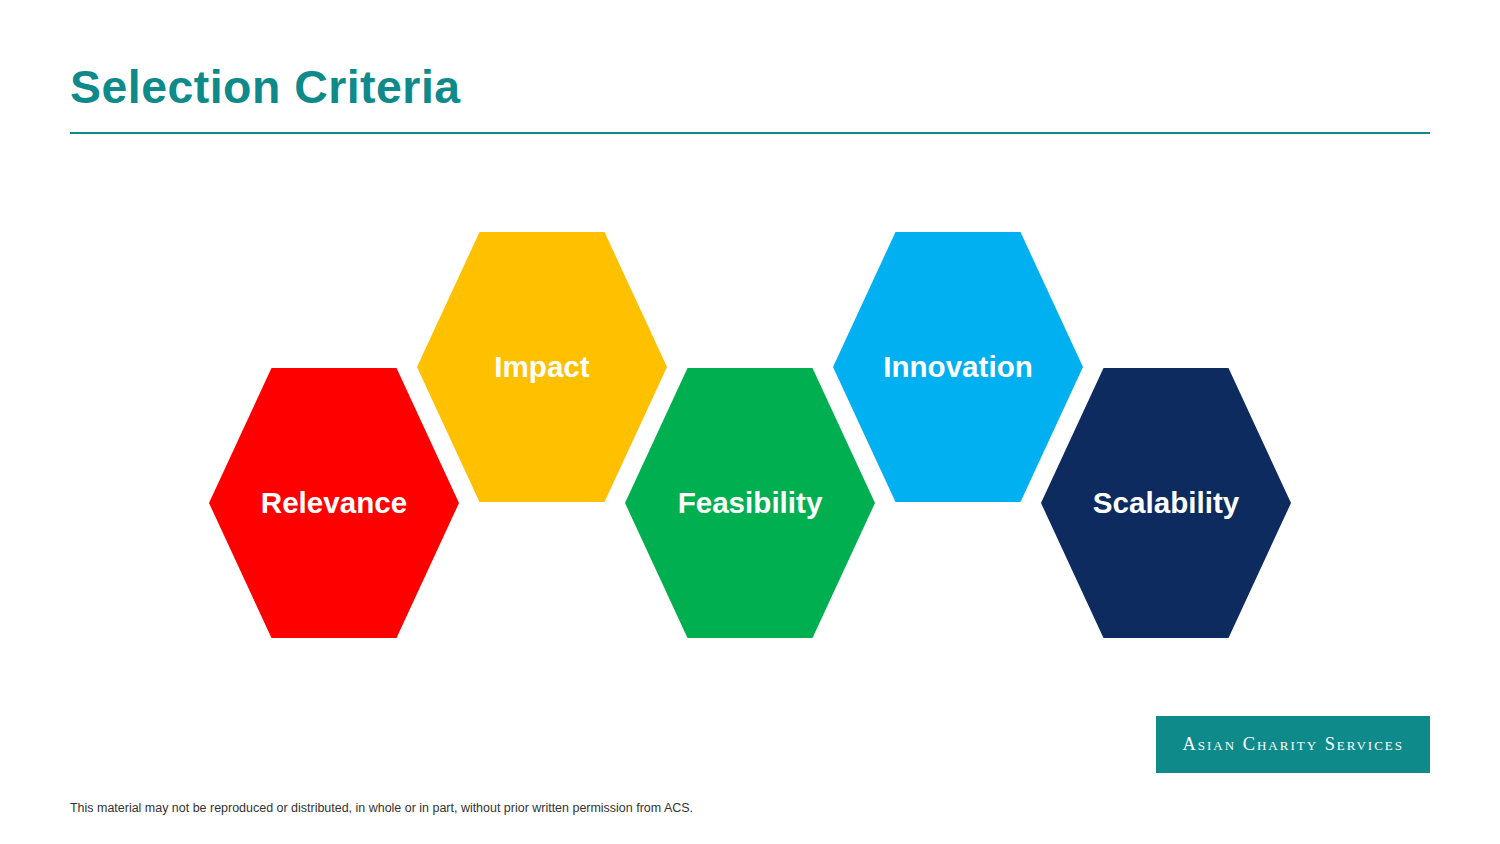Selection Criteria
Relevance
Impact
Feasibility
Innovation
Scalability
Asian Charity Services
This material may not be reproduced or distributed, in whole or in part, without prior written permission from ACS.